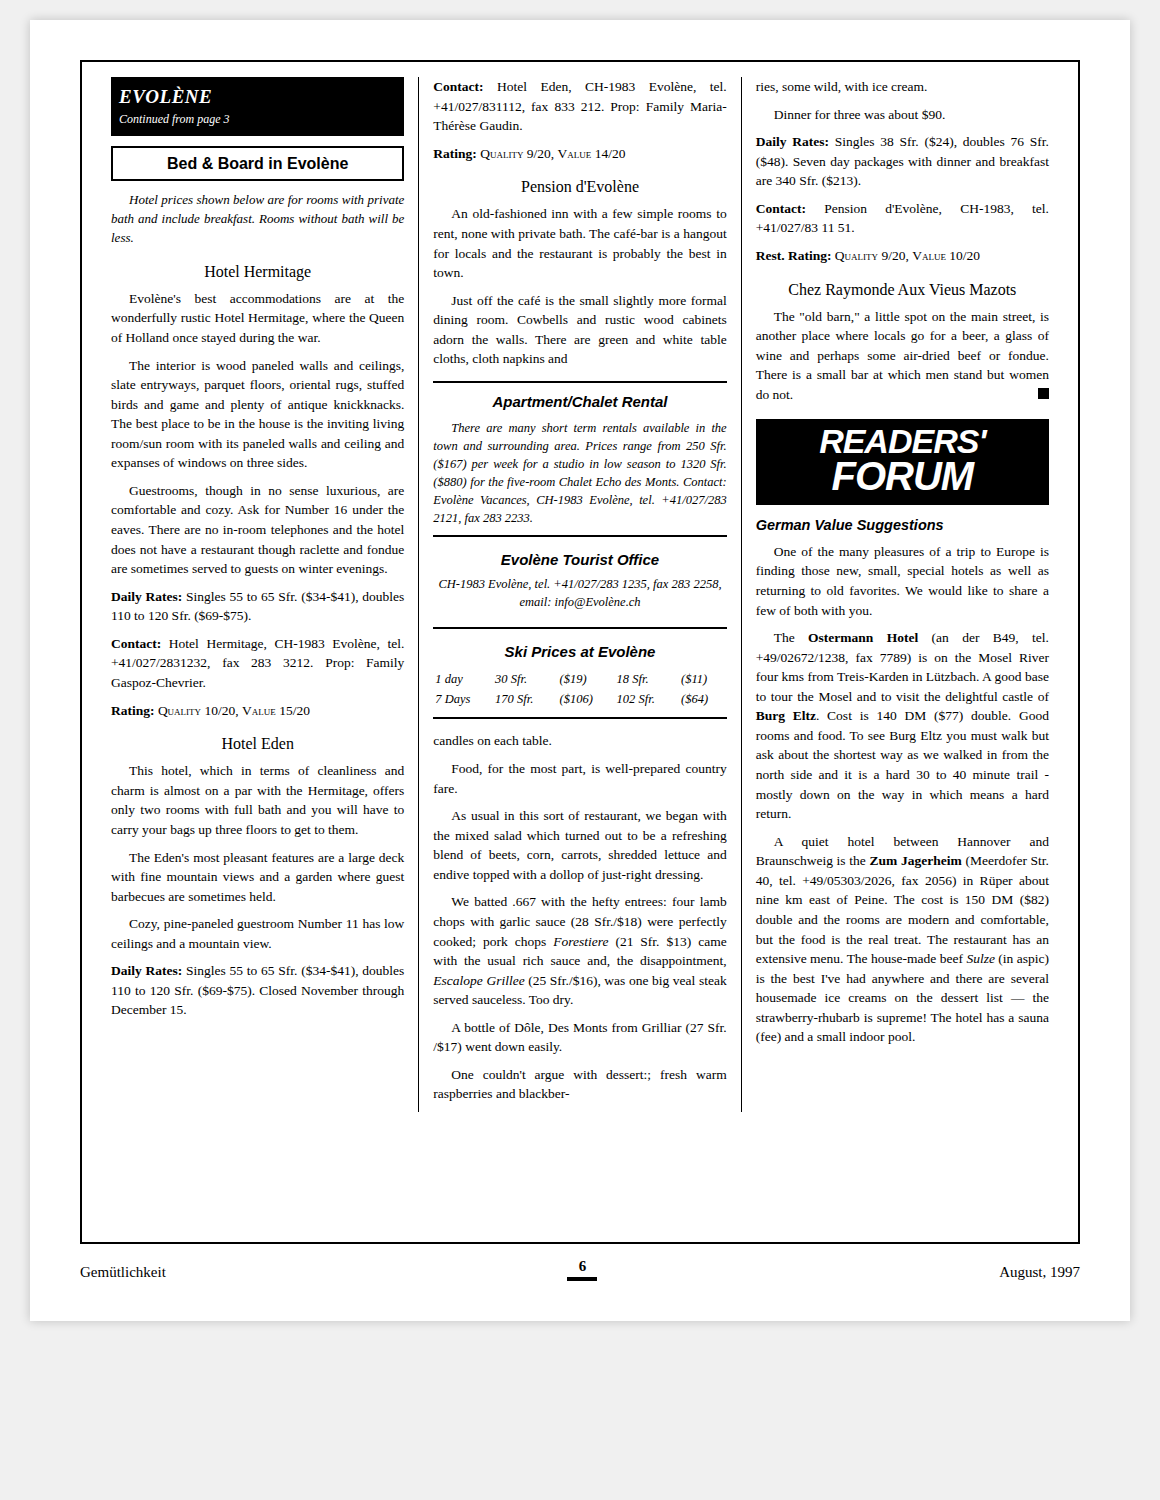EVOLÈNE
Continued from page 3
Bed & Board in Evolène
Hotel prices shown below are for rooms with private bath and include breakfast. Rooms without bath will be less.
Hotel Hermitage
Evolène's best accommodations are at the wonderfully rustic Hotel Hermitage, where the Queen of Holland once stayed during the war.
The interior is wood paneled walls and ceilings, slate entryways, parquet floors, oriental rugs, stuffed birds and game and plenty of antique knickknacks. The best place to be in the house is the inviting living room/sun room with its paneled walls and ceiling and expanses of windows on three sides.
Guestrooms, though in no sense luxurious, are comfortable and cozy. Ask for Number 16 under the eaves. There are no in-room telephones and the hotel does not have a restaurant though raclette and fondue are sometimes served to guests on winter evenings.
Daily Rates: Singles 55 to 65 Sfr. ($34-$41), doubles 110 to 120 Sfr. ($69-$75).
Contact: Hotel Hermitage, CH-1983 Evolène, tel. +41/027/2831232, fax 283 3212. Prop: Family Gaspoz-Chevrier.
Rating: Quality 10/20, Value 15/20
Hotel Eden
This hotel, which in terms of cleanliness and charm is almost on a par with the Hermitage, offers only two rooms with full bath and you will have to carry your bags up three floors to get to them.
The Eden's most pleasant features are a large deck with fine mountain views and a garden where guest barbecues are sometimes held.
Cozy, pine-paneled guestroom Number 11 has low ceilings and a mountain view.
Daily Rates: Singles 55 to 65 Sfr. ($34-$41), doubles 110 to 120 Sfr. ($69-$75). Closed November through December 15.
Contact: Hotel Eden, CH-1983 Evolène, tel. +41/027/831112, fax 833 212. Prop: Family Maria-Thérèse Gaudin.
Rating: Quality 9/20, Value 14/20
Pension d'Evolène
An old-fashioned inn with a few simple rooms to rent, none with private bath. The café-bar is a hangout for locals and the restaurant is probably the best in town.
Just off the café is the small slightly more formal dining room. Cowbells and rustic wood cabinets adorn the walls. There are green and white table cloths, cloth napkins and
Apartment/Chalet Rental
There are many short term rentals available in the town and surrounding area. Prices range from 250 Sfr. ($167) per week for a studio in low season to 1320 Sfr. ($880) for the five-room Chalet Echo des Monts. Contact: Evolène Vacances, CH-1983 Evolène, tel. +41/027/283 2121, fax 283 2233.
Evolène Tourist Office
CH-1983 Evolène, tel. +41/027/283 1235, fax 283 2258, email: info@Evolène.ch
Ski Prices at Evolène
| 1 day | 30 Sfr. | ($19) | 18 Sfr. | ($11) |
| 7 Days | 170 Sfr. | ($106) | 102 Sfr. | ($64) |
candles on each table.
Food, for the most part, is well-prepared country fare.
As usual in this sort of restaurant, we began with the mixed salad which turned out to be a refreshing blend of beets, corn, carrots, shredded lettuce and endive topped with a dollop of just-right dressing.
We batted .667 with the hefty entrees: four lamb chops with garlic sauce (28 Sfr./$18) were perfectly cooked; pork chops Forestiere (21 Sfr. $13) came with the usual rich sauce and, the disappointment, Escalope Grillee (25 Sfr./$16), was one big veal steak served sauceless. Too dry.
A bottle of Dôle, Des Monts from Grilliar (27 Sfr. /$17) went down easily.
One couldn't argue with dessert:; fresh warm raspberries and blackber-
ries, some wild, with ice cream.
Dinner for three was about $90.
Daily Rates: Singles 38 Sfr. ($24), doubles 76 Sfr. ($48). Seven day packages with dinner and breakfast are 340 Sfr. ($213).
Contact: Pension d'Evolène, CH-1983, tel. +41/027/83 11 51.
Rest. Rating: Quality 9/20, Value 10/20
Chez Raymonde Aux Vieus Mazots
The "old barn," a little spot on the main street, is another place where locals go for a beer, a glass of wine and perhaps some air-dried beef or fondue. There is a small bar at which men stand but women do not.
READERS'
FORUM
German Value Suggestions
One of the many pleasures of a trip to Europe is finding those new, small, special hotels as well as returning to old favorites. We would like to share a few of both with you.
The Ostermann Hotel (an der B49, tel. +49/02672/1238, fax 7789) is on the Mosel River four kms from Treis-Karden in Lützbach. A good base to tour the Mosel and to visit the delightful castle of Burg Eltz. Cost is 140 DM ($77) double. Good rooms and food. To see Burg Eltz you must walk but ask about the shortest way as we walked in from the north side and it is a hard 30 to 40 minute trail - mostly down on the way in which means a hard return.
A quiet hotel between Hannover and Braunschweig is the Zum Jagerheim (Meerdofer Str. 40, tel. +49/05303/2026, fax 2056) in Rüper about nine km east of Peine. The cost is 150 DM ($82) double and the rooms are modern and comfortable, but the food is the real treat. The restaurant has an extensive menu. The house-made beef Sulze (in aspic) is the best I've had anywhere and there are several housemade ice creams on the dessert list — the strawberry-rhubarb is supreme! The hotel has a sauna (fee) and a small indoor pool.
Gemütlichkeit
6
August, 1997